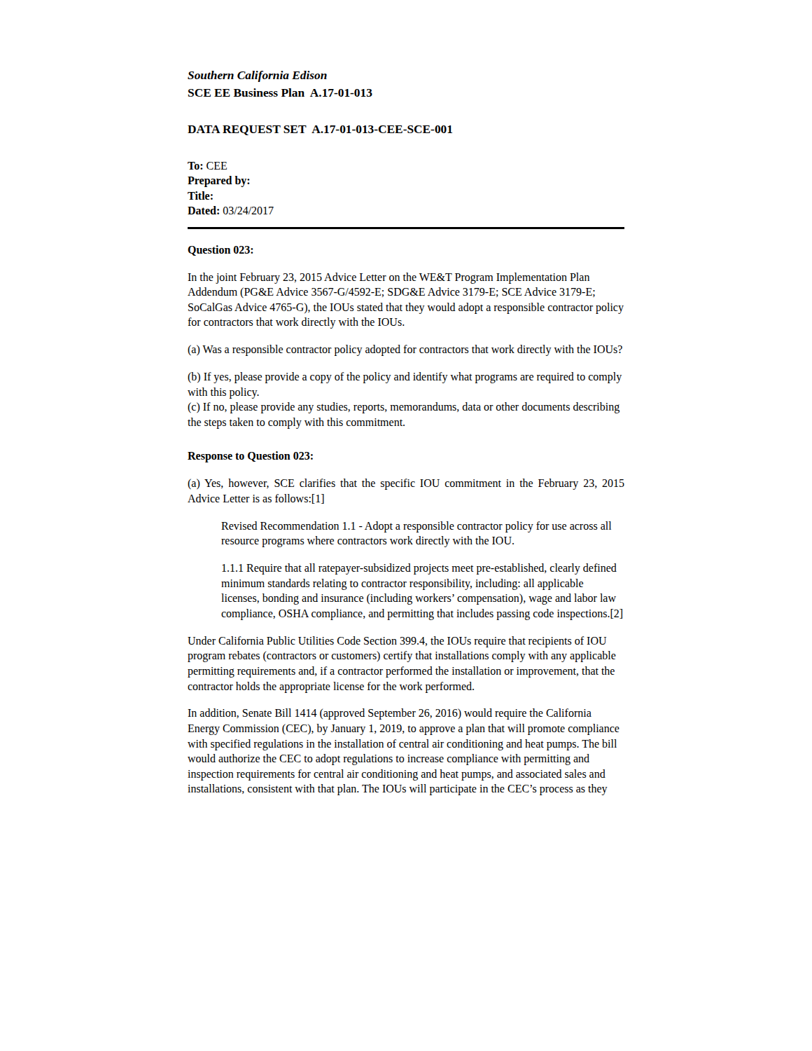Southern California Edison
SCE EE Business Plan A.17-01-013
DATA REQUEST SET A.17-01-013-CEE-SCE-001
To: CEE
Prepared by:
Title:
Dated: 03/24/2017
Question 023:
In the joint February 23, 2015 Advice Letter on the WE&T Program Implementation Plan Addendum (PG&E Advice 3567-G/4592-E; SDG&E Advice 3179-E; SCE Advice 3179-E; SoCalGas Advice 4765-G), the IOUs stated that they would adopt a responsible contractor policy for contractors that work directly with the IOUs.
(a) Was a responsible contractor policy adopted for contractors that work directly with the IOUs?
(b) If yes, please provide a copy of the policy and identify what programs are required to comply with this policy.
(c) If no, please provide any studies, reports, memorandums, data or other documents describing the steps taken to comply with this commitment.
Response to Question 023:
(a) Yes, however, SCE clarifies that the specific IOU commitment in the February 23, 2015 Advice Letter is as follows:[1]
Revised Recommendation 1.1 - Adopt a responsible contractor policy for use across all resource programs where contractors work directly with the IOU.
1.1.1 Require that all ratepayer-subsidized projects meet pre-established, clearly defined minimum standards relating to contractor responsibility, including: all applicable licenses, bonding and insurance (including workers’ compensation), wage and labor law compliance, OSHA compliance, and permitting that includes passing code inspections.[2]
Under California Public Utilities Code Section 399.4, the IOUs require that recipients of IOU program rebates (contractors or customers) certify that installations comply with any applicable permitting requirements and, if a contractor performed the installation or improvement, that the contractor holds the appropriate license for the work performed.
In addition, Senate Bill 1414 (approved September 26, 2016) would require the California Energy Commission (CEC), by January 1, 2019, to approve a plan that will promote compliance with specified regulations in the installation of central air conditioning and heat pumps. The bill would authorize the CEC to adopt regulations to increase compliance with permitting and inspection requirements for central air conditioning and heat pumps, and associated sales and installations, consistent with that plan. The IOUs will participate in the CEC’s process as they